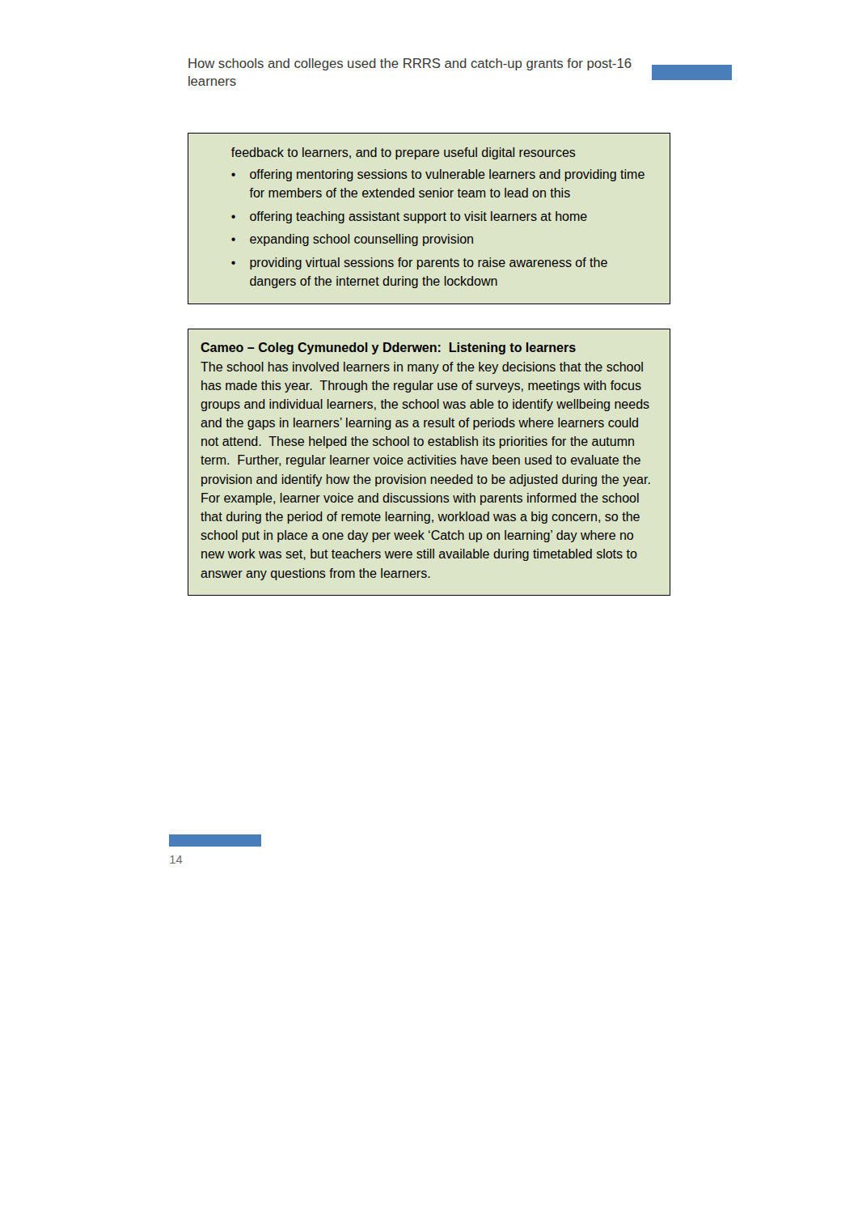How schools and colleges used the RRRS and catch-up grants for post-16 learners
feedback to learners, and to prepare useful digital resources
offering mentoring sessions to vulnerable learners and providing time for members of the extended senior team to lead on this
offering teaching assistant support to visit learners at home
expanding school counselling provision
providing virtual sessions for parents to raise awareness of the dangers of the internet during the lockdown
Cameo – Coleg Cymunedol y Dderwen: Listening to learners
The school has involved learners in many of the key decisions that the school has made this year. Through the regular use of surveys, meetings with focus groups and individual learners, the school was able to identify wellbeing needs and the gaps in learners’ learning as a result of periods where learners could not attend. These helped the school to establish its priorities for the autumn term. Further, regular learner voice activities have been used to evaluate the provision and identify how the provision needed to be adjusted during the year. For example, learner voice and discussions with parents informed the school that during the period of remote learning, workload was a big concern, so the school put in place a one day per week ‘Catch up on learning’ day where no new work was set, but teachers were still available during timetabled slots to answer any questions from the learners.
14